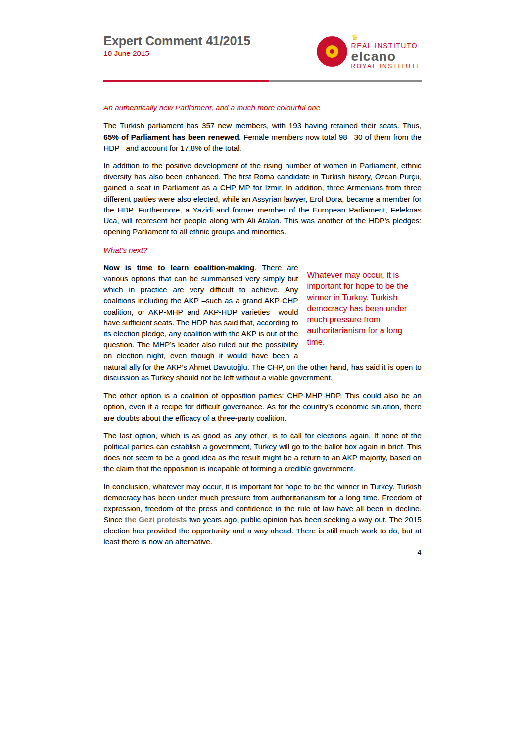Expert Comment 41/2015
10 June 2015
♛
REAL INSTITUTO
elcano
ROYAL INSTITUTE
An authentically new Parliament, and a much more colourful one
The Turkish parliament has 357 new members, with 193 having retained their seats. Thus, 65% of Parliament has been renewed. Female members now total 98 –30 of them from the HDP– and account for 17.8% of the total.
In addition to the positive development of the rising number of women in Parliament, ethnic diversity has also been enhanced. The first Roma candidate in Turkish history, Özcan Purçu, gained a seat in Parliament as a CHP MP for Izmir. In addition, three Armenians from three different parties were also elected, while an Assyrian lawyer, Erol Dora, became a member for the HDP. Furthermore, a Yazidi and former member of the European Parliament, Feleknas Uca, will represent her people along with Ali Atalan. This was another of the HDP’s pledges: opening Parliament to all ethnic groups and minorities.
What’s next?
Whatever may occur, it is important for hope to be the winner in Turkey. Turkish democracy has been under much pressure from authoritarianism for a long time.
Now is time to learn coalition-making. There are various options that can be summarised very simply but which in practice are very difficult to achieve. Any coalitions including the AKP –such as a grand AKP-CHP coalition, or AKP-MHP and AKP-HDP varieties– would have sufficient seats. The HDP has said that, according to its election pledge, any coalition with the AKP is out of the question. The MHP’s leader also ruled out the possibility on election night, even though it would have been a natural ally for the AKP’s Ahmet Davutoğlu. The CHP, on the other hand, has said it is open to discussion as Turkey should not be left without a viable government.
The other option is a coalition of opposition parties: CHP-MHP-HDP. This could also be an option, even if a recipe for difficult governance. As for the country’s economic situation, there are doubts about the efficacy of a three-party coalition.
The last option, which is as good as any other, is to call for elections again. If none of the political parties can establish a government, Turkey will go to the ballot box again in brief. This does not seem to be a good idea as the result might be a return to an AKP majority, based on the claim that the opposition is incapable of forming a credible government.
In conclusion, whatever may occur, it is important for hope to be the winner in Turkey. Turkish democracy has been under much pressure from authoritarianism for a long time. Freedom of expression, freedom of the press and confidence in the rule of law have all been in decline. Since the Gezi protests two years ago, public opinion has been seeking a way out. The 2015 election has provided the opportunity and a way ahead. There is still much work to do, but at least there is now an alternative.
4